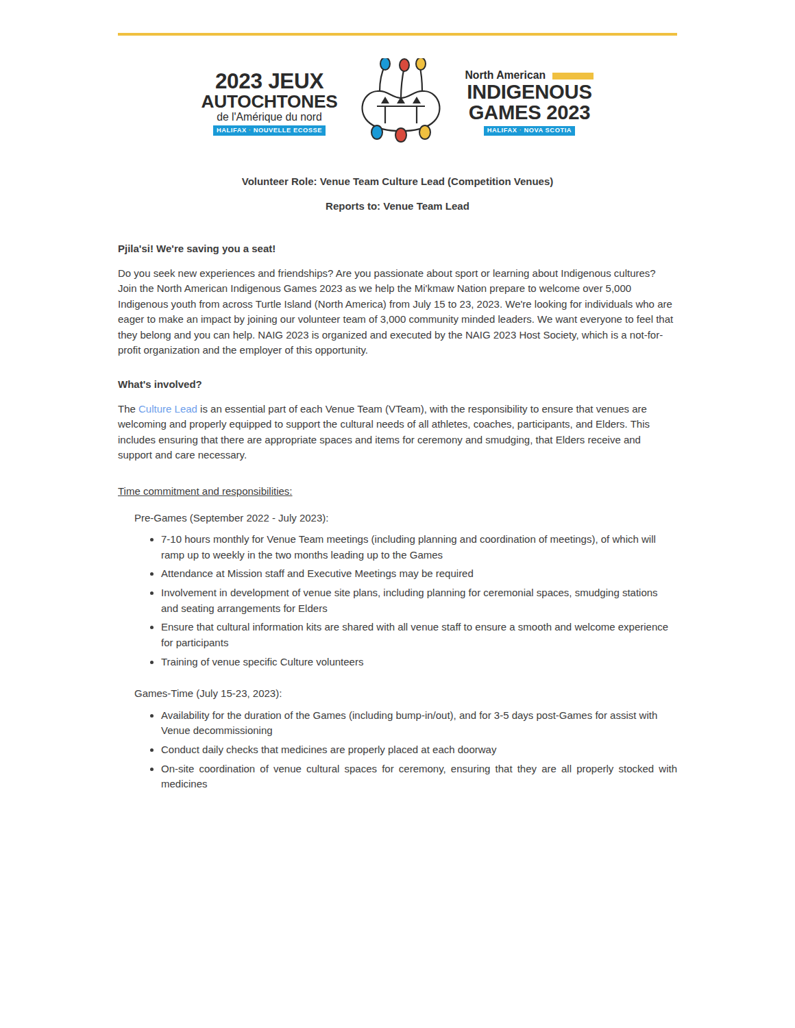2023 JEUX
AUTOCHTONES
de l'Amérique du nord
HALIFAX · NOUVELLE ECOSSE
North American
INDIGENOUS
GAMES 2023
HALIFAX · NOVA SCOTIA
Volunteer Role: Venue Team Culture Lead (Competition Venues)
Reports to: Venue Team Lead
Pjila'si! We're saving you a seat!
Do you seek new experiences and friendships? Are you passionate about sport or learning about Indigenous cultures? Join the North American Indigenous Games 2023 as we help the Mi'kmaw Nation prepare to welcome over 5,000 Indigenous youth from across Turtle Island (North America) from July 15 to 23, 2023. We're looking for individuals who are eager to make an impact by joining our volunteer team of 3,000 community minded leaders. We want everyone to feel that they belong and you can help. NAIG 2023 is organized and executed by the NAIG 2023 Host Society, which is a not-for-profit organization and the employer of this opportunity.
What's involved?
The Culture Lead is an essential part of each Venue Team (VTeam), with the responsibility to ensure that venues are welcoming and properly equipped to support the cultural needs of all athletes, coaches, participants, and Elders. This includes ensuring that there are appropriate spaces and items for ceremony and smudging, that Elders receive and support and care necessary.
Time commitment and responsibilities:
Pre-Games (September 2022 - July 2023):
7-10 hours monthly for Venue Team meetings (including planning and coordination of meetings), of which will ramp up to weekly in the two months leading up to the Games
Attendance at Mission staff and Executive Meetings may be required
Involvement in development of venue site plans, including planning for ceremonial spaces, smudging stations and seating arrangements for Elders
Ensure that cultural information kits are shared with all venue staff to ensure a smooth and welcome experience for participants
Training of venue specific Culture volunteers
Games-Time (July 15-23, 2023):
Availability for the duration of the Games (including bump-in/out), and for 3-5 days post-Games for assist with Venue decommissioning
Conduct daily checks that medicines are properly placed at each doorway
On-site coordination of venue cultural spaces for ceremony, ensuring that they are all properly stocked with medicines